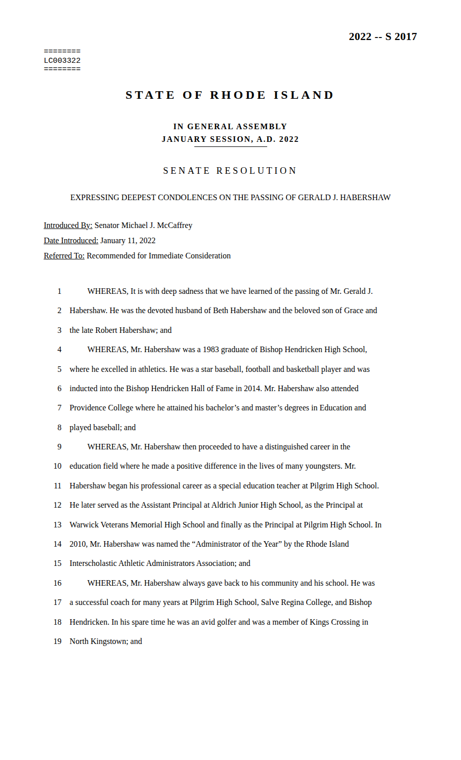2022 -- S 2017
========
LC003322
========
STATE OF RHODE ISLAND
IN GENERAL ASSEMBLY
JANUARY SESSION, A.D. 2022
SENATE RESOLUTION
Expressing Deepest Condolences on the Passing of Gerald J. Habershaw
Introduced By: Senator Michael J. McCaffrey
Date Introduced: January 11, 2022
Referred To: Recommended for Immediate Consideration
WHEREAS, It is with deep sadness that we have learned of the passing of Mr. Gerald J.
Habershaw. He was the devoted husband of Beth Habershaw and the beloved son of Grace and
the late Robert Habershaw; and
WHEREAS, Mr. Habershaw was a 1983 graduate of Bishop Hendricken High School,
where he excelled in athletics. He was a star baseball, football and basketball player and was
inducted into the Bishop Hendricken Hall of Fame in 2014. Mr. Habershaw also attended
Providence College where he attained his bachelor’s and master’s degrees in Education and
played baseball; and
WHEREAS, Mr. Habershaw then proceeded to have a distinguished career in the
education field where he made a positive difference in the lives of many youngsters. Mr.
Habershaw began his professional career as a special education teacher at Pilgrim High School.
He later served as the Assistant Principal at Aldrich Junior High School, as the Principal at
Warwick Veterans Memorial High School and finally as the Principal at Pilgrim High School. In
2010, Mr. Habershaw was named the “Administrator of the Year” by the Rhode Island
Interscholastic Athletic Administrators Association; and
WHEREAS, Mr. Habershaw always gave back to his community and his school. He was
a successful coach for many years at Pilgrim High School, Salve Regina College, and Bishop
Hendricken. In his spare time he was an avid golfer and was a member of Kings Crossing in
North Kingstown; and